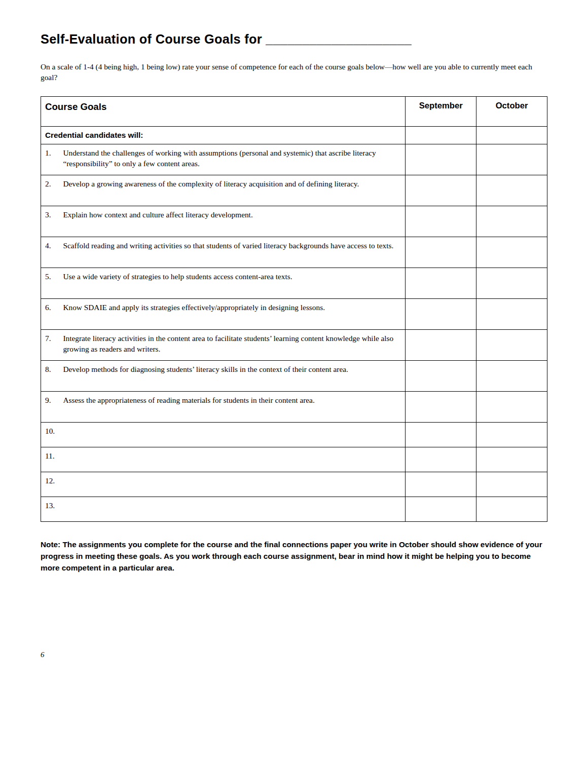Self-Evaluation of Course Goals for ____________________
On a scale of 1-4 (4 being high, 1 being low) rate your sense of competence for each of the course goals below—how well are you able to currently meet each goal?
| Course Goals | September | October |
| --- | --- | --- |
| Credential candidates will: | | |
| 1. | Understand the challenges of working with assumptions (personal and systemic) that ascribe literacy “responsibility” to only a few content areas. | | |
| 2. | Develop a growing awareness of the complexity of literacy acquisition and of defining literacy. | | |
| 3. | Explain how context and culture affect literacy development. | | |
| 4. | Scaffold reading and writing activities so that students of varied literacy backgrounds have access to texts. | | |
| 5. | Use a wide variety of strategies to help students access content-area texts. | | |
| 6. | Know SDAIE and apply its strategies effectively/appropriately in designing lessons. | | |
| 7. | Integrate literacy activities in the content area to facilitate students’ learning content knowledge while also growing as readers and writers. | | |
| 8. | Develop methods for diagnosing students’ literacy skills in the context of their content area. | | |
| 9. | Assess the appropriateness of reading materials for students in their content area. | | |
| 10. | | |
| 11. | | |
| 12. | | |
| 13. | | |
Note: The assignments you complete for the course and the final connections paper you write in October should show evidence of your progress in meeting these goals. As you work through each course assignment, bear in mind how it might be helping you to become more competent in a particular area.
6